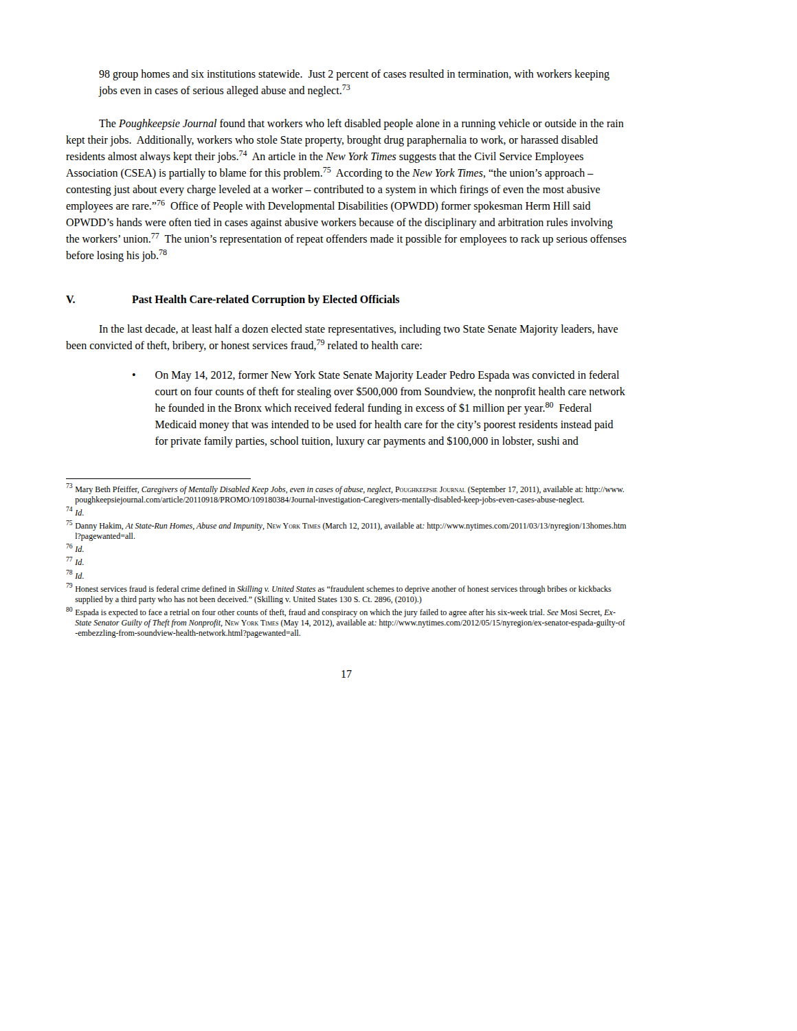98 group homes and six institutions statewide. Just 2 percent of cases resulted in termination, with workers keeping jobs even in cases of serious alleged abuse and neglect.73
The Poughkeepsie Journal found that workers who left disabled people alone in a running vehicle or outside in the rain kept their jobs. Additionally, workers who stole State property, brought drug paraphernalia to work, or harassed disabled residents almost always kept their jobs.74 An article in the New York Times suggests that the Civil Service Employees Association (CSEA) is partially to blame for this problem.75 According to the New York Times, “the union’s approach – contesting just about every charge leveled at a worker – contributed to a system in which firings of even the most abusive employees are rare.”76 Office of People with Developmental Disabilities (OPWDD) former spokesman Herm Hill said OPWDD’s hands were often tied in cases against abusive workers because of the disciplinary and arbitration rules involving the workers’ union.77 The union’s representation of repeat offenders made it possible for employees to rack up serious offenses before losing his job.78
V. Past Health Care-related Corruption by Elected Officials
In the last decade, at least half a dozen elected state representatives, including two State Senate Majority leaders, have been convicted of theft, bribery, or honest services fraud,79 related to health care:
On May 14, 2012, former New York State Senate Majority Leader Pedro Espada was convicted in federal court on four counts of theft for stealing over $500,000 from Soundview, the nonprofit health care network he founded in the Bronx which received federal funding in excess of $1 million per year.80 Federal Medicaid money that was intended to be used for health care for the city’s poorest residents instead paid for private family parties, school tuition, luxury car payments and $100,000 in lobster, sushi and
Mary Beth Pfeiffer, Caregivers of Mentally Disabled Keep Jobs, even in cases of abuse, neglect, Poughkeepsie Journal (September 17, 2011), available at: http://www.poughkeepsiejournal.com/article/20110918/PROMO/109180384/Journal-investigation-Caregivers-mentally-disabled-keep-jobs-even-cases-abuse-neglect.
Id.
Danny Hakim, At State-Run Homes, Abuse and Impunity, New York Times (March 12, 2011), available at: http://www.nytimes.com/2011/03/13/nyregion/13homes.html?pagewanted=all.
Id.
Id.
Id.
Honest services fraud is federal crime defined in Skilling v. United States as “fraudulent schemes to deprive another of honest services through bribes or kickbacks supplied by a third party who has not been deceived.” (Skilling v. United States 130 S. Ct. 2896, (2010).)
Espada is expected to face a retrial on four other counts of theft, fraud and conspiracy on which the jury failed to agree after his six-week trial. See Mosi Secret, Ex-State Senator Guilty of Theft from Nonprofit, New York Times (May 14, 2012), available at: http://www.nytimes.com/2012/05/15/nyregion/ex-senator-espada-guilty-of-embezzling-from-soundview-health-network.html?pagewanted=all.
17